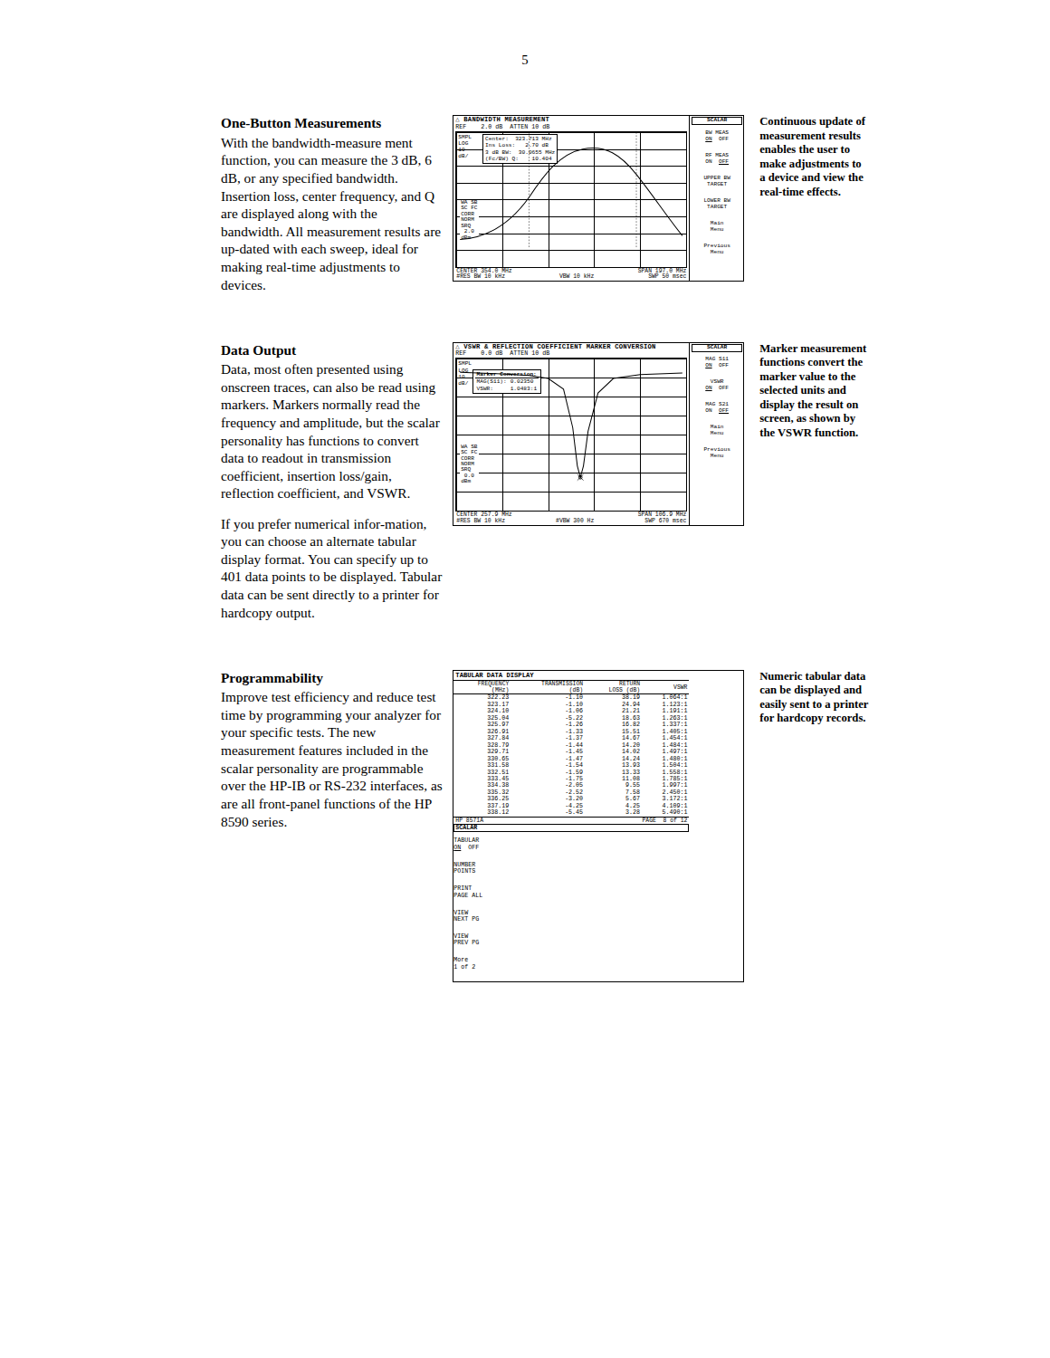5
One-Button Measurements
With the bandwidth-measure ment function, you can measure the 3 dB, 6 dB, or any specified bandwidth. Insertion loss, center frequency, and Q are displayed along with the bandwidth. All measurement results are up-dated with each sweep, ideal for making real-time adjustments to devices.
△ BANDWIDTH MEASUREMENT
REF 2.0 dB ATTEN 10 dB
SMPL
LOG
10
dB/
Center: 323.713 MHz
Ins Loss: 2.70 dB
3 dB BW: 30.0655 MHz
(Fc/BW) Q: 10.404
WA SB
SC FC
CORR
NORM
SRQ
2.0
dBm
CENTER 354.0 MHz SPAN 197.0 MHz
#RES BW 10 kHz VBW 10 kHz SWP 50 msec
SCALAR
BW MEAS
ON OFF
RF MEAS
ON OFF
UPPER BW
TARGET
LOWER BW
TARGET
Main
Menu
Previous
Menu
Continuous update of measurement results enables the user to make adjustments to a device and view the real-time effects.
Data Output
Data, most often presented using onscreen traces, can also be read using markers. Markers normally read the frequency and amplitude, but the scalar personality has functions to convert data to readout in transmission coefficient, insertion loss/gain, reflection coefficient, and VSWR.
If you prefer numerical infor-mation, you can choose an alternate tabular display format. You can specify up to 401 data points to be displayed. Tabular data can be sent directly to a printer for hardcopy output.
△ VSWR & REFLECTION COEFFICIENT MARKER CONVERSION
REF 0.0 dB ATTEN 10 dB
SMPL
LOG
10
dB/
| Marker Conversion: |
| MAG(S11): | 0.02350 |
| VSWR: | 1.0483:1 |
WA SB
SC FC
CORR
NORM
SRQ
0.0
dBm
CENTER 257.9 MHz SPAN 106.9 MHz
#RES BW 10 kHz #VBW 300 Hz SWP 670 msec
SCALAR
MAG S11
ON OFF
VSWR
ON OFF
MAG S21
ON OFF
Main
Menu
Previous
Menu
Marker measurement functions convert the marker value to the selected units and display the result on screen, as shown by the VSWR function.
Programmability
Improve test efficiency and reduce test time by programming your analyzer for your specific tests. The new measurement features included in the scalar personality are programmable over the HP-IB or RS-232 interfaces, as are all front-panel functions of the HP 8590 series.
TABULAR DATA DISPLAY
| FREQUENCY (MHz) | TRANSMISSION (dB) | RETURN LOSS (dB) | VSWR |
| --- | --- | --- | --- |
| 322.23 | -1.10 | 38.19 | 1.064:1 |
| 323.17 | -1.10 | 24.94 | 1.123:1 |
| 324.10 | -1.06 | 21.21 | 1.191:1 |
| 325.04 | -5.22 | 18.63 | 1.263:1 |
| 325.97 | -1.26 | 16.82 | 1.337:1 |
| 326.91 | -1.33 | 15.51 | 1.405:1 |
| 327.84 | -1.37 | 14.67 | 1.454:1 |
| 328.79 | -1.44 | 14.20 | 1.484:1 |
| 329.71 | -1.45 | 14.02 | 1.497:1 |
| 330.65 | -1.47 | 14.24 | 1.480:1 |
| 331.58 | -1.54 | 13.93 | 1.504:1 |
| 332.51 | -1.59 | 13.33 | 1.558:1 |
| 333.45 | -1.75 | 11.08 | 1.785:1 |
| 334.38 | -2.05 | 9.55 | 1.997:1 |
| 335.32 | -2.52 | 7.58 | 2.450:1 |
| 336.25 | -3.20 | 5.67 | 3.172:1 |
| 337.19 | -4.25 | 4.25 | 4.109:1 |
| 338.12 | -5.45 | 3.28 | 5.490:1 |
HP 8571A PAGE 8 of 12
SCALAR
TABULAR
ON OFF
NUMBER
POINTS
PRINT
PAGE ALL
VIEW
NEXT PG
VIEW
PREV PG
More
1 of 2
Numeric tabular data can be displayed and easily sent to a printer for hardcopy records.